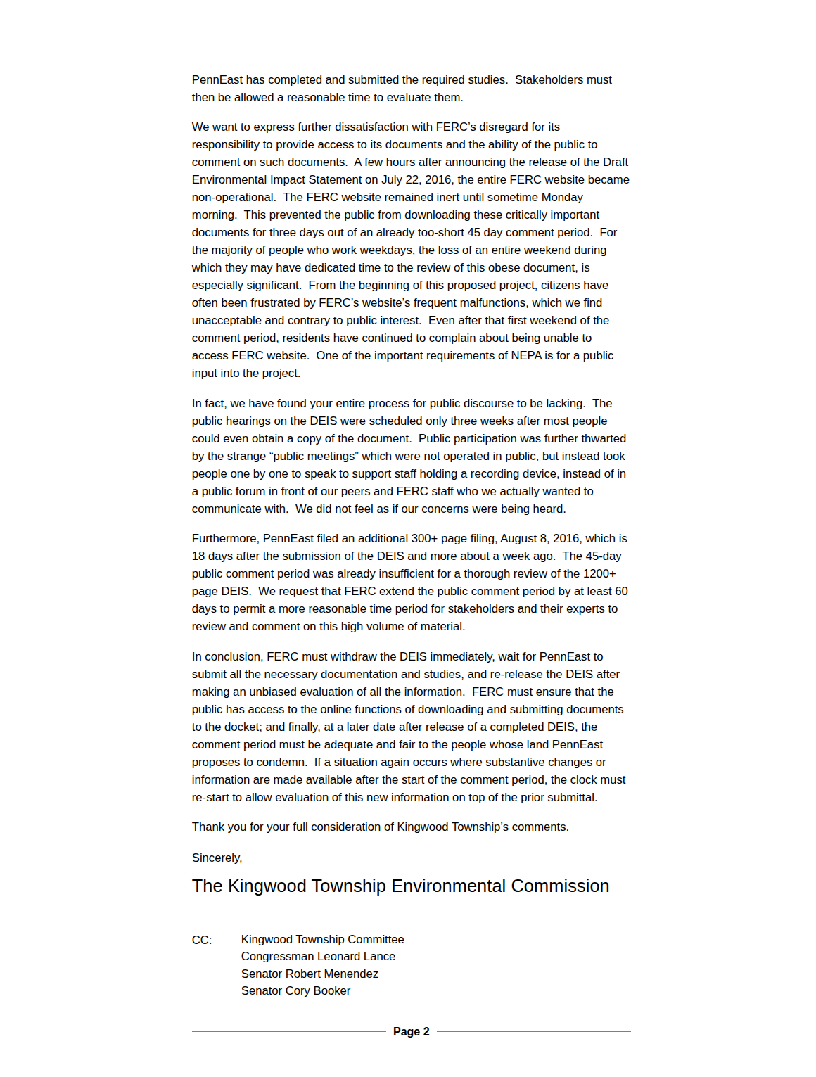PennEast has completed and submitted the required studies. Stakeholders must then be allowed a reasonable time to evaluate them.
We want to express further dissatisfaction with FERC’s disregard for its responsibility to provide access to its documents and the ability of the public to comment on such documents. A few hours after announcing the release of the Draft Environmental Impact Statement on July 22, 2016, the entire FERC website became non-operational. The FERC website remained inert until sometime Monday morning. This prevented the public from downloading these critically important documents for three days out of an already too-short 45 day comment period. For the majority of people who work weekdays, the loss of an entire weekend during which they may have dedicated time to the review of this obese document, is especially significant. From the beginning of this proposed project, citizens have often been frustrated by FERC’s website’s frequent malfunctions, which we find unacceptable and contrary to public interest. Even after that first weekend of the comment period, residents have continued to complain about being unable to access FERC website. One of the important requirements of NEPA is for a public input into the project.
In fact, we have found your entire process for public discourse to be lacking. The public hearings on the DEIS were scheduled only three weeks after most people could even obtain a copy of the document. Public participation was further thwarted by the strange “public meetings” which were not operated in public, but instead took people one by one to speak to support staff holding a recording device, instead of in a public forum in front of our peers and FERC staff who we actually wanted to communicate with. We did not feel as if our concerns were being heard.
Furthermore, PennEast filed an additional 300+ page filing, August 8, 2016, which is 18 days after the submission of the DEIS and more about a week ago. The 45-day public comment period was already insufficient for a thorough review of the 1200+ page DEIS. We request that FERC extend the public comment period by at least 60 days to permit a more reasonable time period for stakeholders and their experts to review and comment on this high volume of material.
In conclusion, FERC must withdraw the DEIS immediately, wait for PennEast to submit all the necessary documentation and studies, and re-release the DEIS after making an unbiased evaluation of all the information. FERC must ensure that the public has access to the online functions of downloading and submitting documents to the docket; and finally, at a later date after release of a completed DEIS, the comment period must be adequate and fair to the people whose land PennEast proposes to condemn. If a situation again occurs where substantive changes or information are made available after the start of the comment period, the clock must re-start to allow evaluation of this new information on top of the prior submittal.
Thank you for your full consideration of Kingwood Township’s comments.
Sincerely,
The Kingwood Township Environmental Commission
CC:
Kingwood Township Committee
Congressman Leonard Lance
Senator Robert Menendez
Senator Cory Booker
Page 2